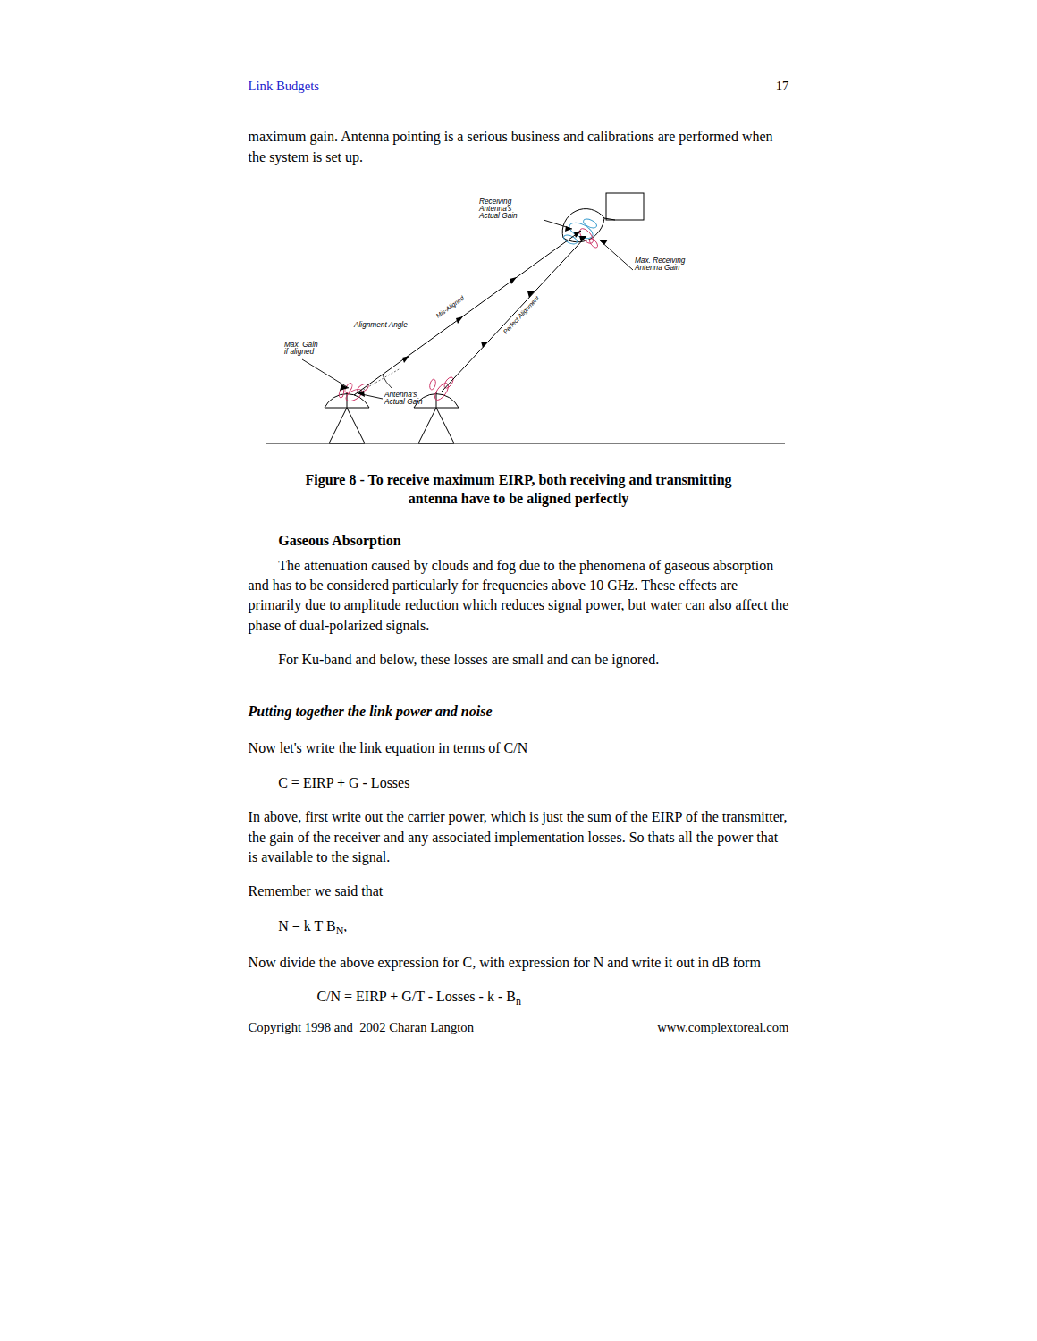Link Budgets
17
maximum gain. Antenna pointing is a serious business and calibrations are performed when the system is set up.
Receiving Antenna's Actual Gain Max. Receiving Antenna Gain Alignment Angle Max. Gain if aligned Antenna's Actual Gain Mis-Aligned Perfect Alignment
Figure 8 - To receive maximum EIRP, both receiving and transmitting antenna have to be aligned perfectly
Gaseous Absorption
The attenuation caused by clouds and fog due to the phenomena of gaseous absorption and has to be considered particularly for frequencies above 10 GHz. These effects are primarily due to amplitude reduction which reduces signal power, but water can also affect the phase of dual-polarized signals.
For Ku-band and below, these losses are small and can be ignored.
Putting together the link power and noise
Now let's write the link equation in terms of C/N
C = EIRP + G - Losses
In above, first write out the carrier power, which is just the sum of the EIRP of the transmitter, the gain of the receiver and any associated implementation losses. So thats all the power that is available to the signal.
Remember we said that
N = k T BN,
Now divide the above expression for C, with expression for N and write it out in dB form
C/N = EIRP + G/T - Losses - k - Bn
Copyright 1998 and 2002 Charan Langton
www.complextoreal.com